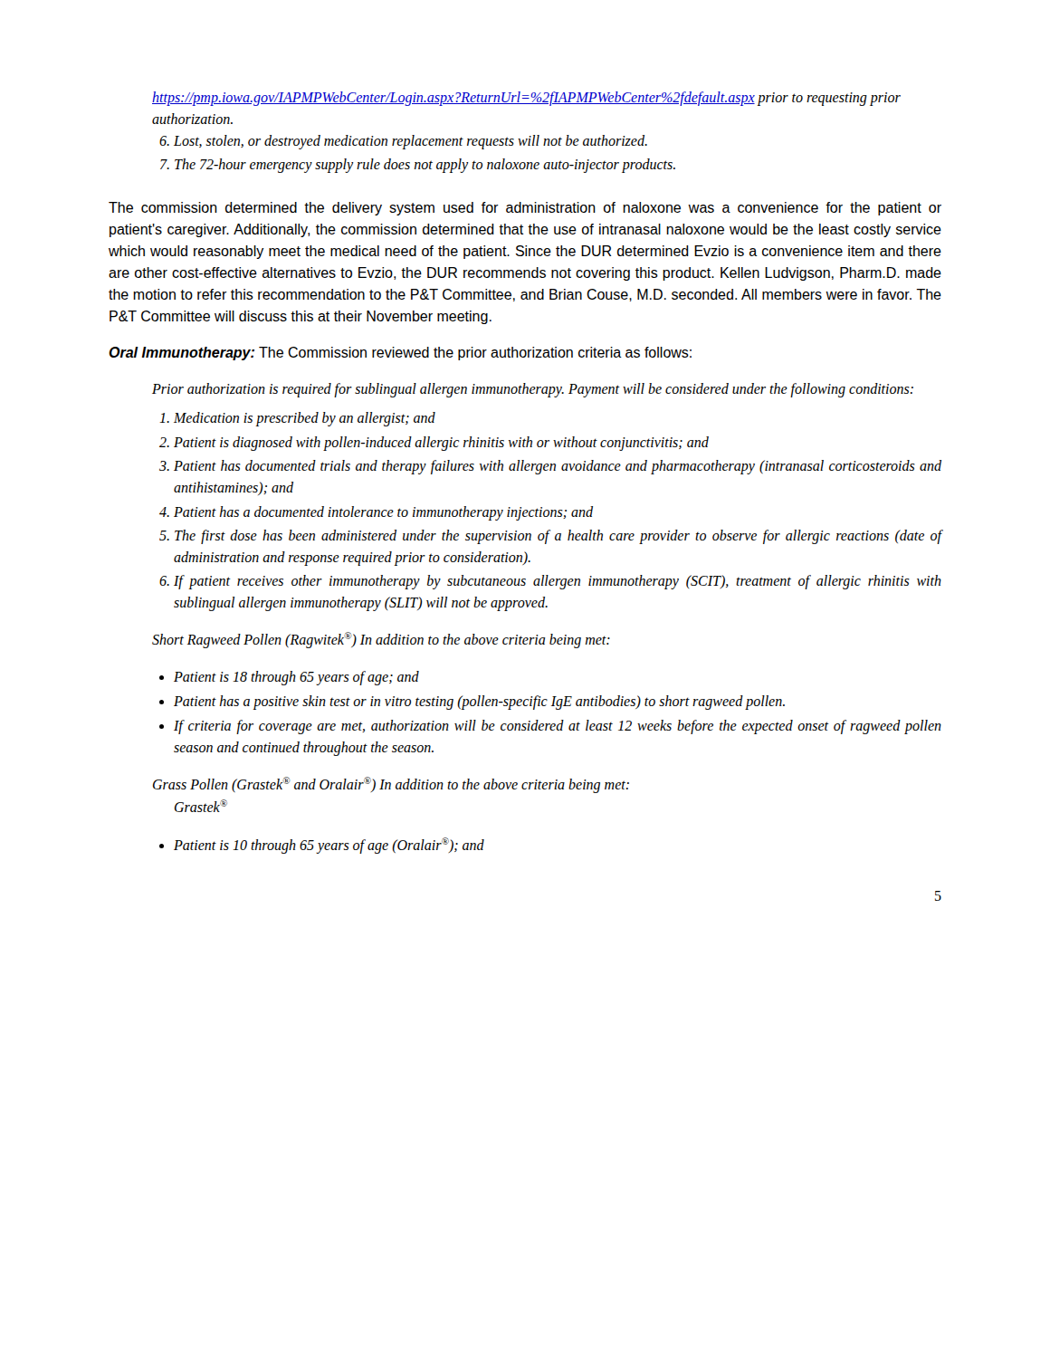https://pmp.iowa.gov/IAPMPWebCenter/Login.aspx?ReturnUrl=%2fIAPMPWebCenter%2fdefault.aspx prior to requesting prior authorization.
Lost, stolen, or destroyed medication replacement requests will not be authorized.
The 72-hour emergency supply rule does not apply to naloxone auto-injector products.
The commission determined the delivery system used for administration of naloxone was a convenience for the patient or patient's caregiver. Additionally, the commission determined that the use of intranasal naloxone would be the least costly service which would reasonably meet the medical need of the patient. Since the DUR determined Evzio is a convenience item and there are other cost-effective alternatives to Evzio, the DUR recommends not covering this product. Kellen Ludvigson, Pharm.D. made the motion to refer this recommendation to the P&T Committee, and Brian Couse, M.D. seconded. All members were in favor. The P&T Committee will discuss this at their November meeting.
Oral Immunotherapy: The Commission reviewed the prior authorization criteria as follows:
Prior authorization is required for sublingual allergen immunotherapy. Payment will be considered under the following conditions:
Medication is prescribed by an allergist; and
Patient is diagnosed with pollen-induced allergic rhinitis with or without conjunctivitis; and
Patient has documented trials and therapy failures with allergen avoidance and pharmacotherapy (intranasal corticosteroids and antihistamines); and
Patient has a documented intolerance to immunotherapy injections; and
The first dose has been administered under the supervision of a health care provider to observe for allergic reactions (date of administration and response required prior to consideration).
If patient receives other immunotherapy by subcutaneous allergen immunotherapy (SCIT), treatment of allergic rhinitis with sublingual allergen immunotherapy (SLIT) will not be approved.
Short Ragweed Pollen (Ragwitek®) In addition to the above criteria being met:
Patient is 18 through 65 years of age; and
Patient has a positive skin test or in vitro testing (pollen-specific IgE antibodies) to short ragweed pollen.
If criteria for coverage are met, authorization will be considered at least 12 weeks before the expected onset of ragweed pollen season and continued throughout the season.
Grass Pollen (Grastek® and Oralair®) In addition to the above criteria being met:
Grastek®
Patient is 10 through 65 years of age (Oralair®); and
5